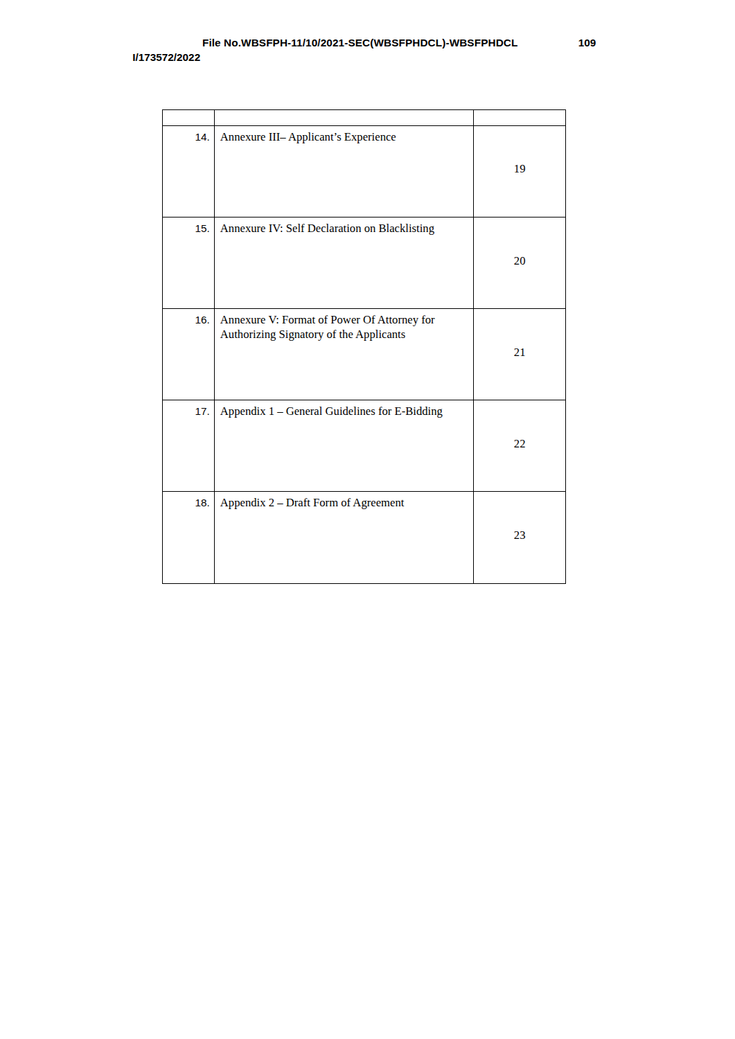File No.WBSFPH-11/10/2021-SEC(WBSFPHDCL)-WBSFPHDCL
109
I/173572/2022
| 14. | Annexure III– Applicant’s Experience | 19 |
| 15. | Annexure IV: Self Declaration on Blacklisting | 20 |
| 16. | Annexure V: Format of Power Of Attorney for Authorizing Signatory of the Applicants | 21 |
| 17. | Appendix 1 – General Guidelines for E-Bidding | 22 |
| 18. | Appendix 2 – Draft Form of Agreement | 23 |